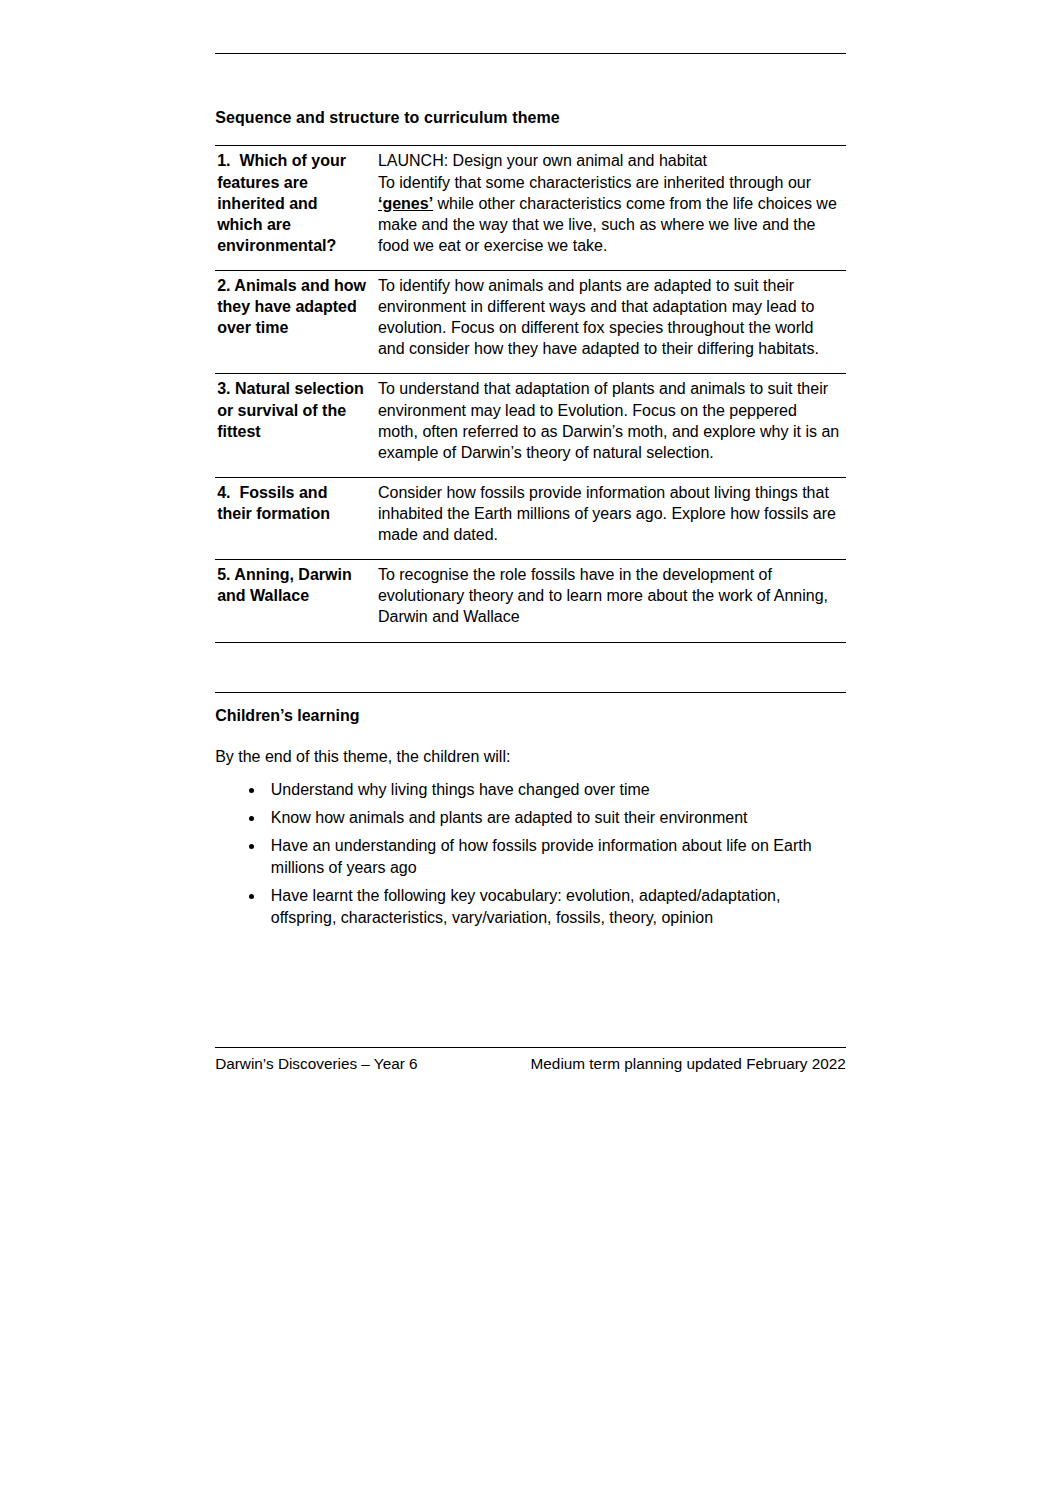Sequence and structure to curriculum theme
| 1. Which of your features are inherited and which are environmental? | LAUNCH: Design your own animal and habitat To identify that some characteristics are inherited through our ‘genes’ while other characteristics come from the life choices we make and the way that we live, such as where we live and the food we eat or exercise we take. |
| 2. Animals and how they have adapted over time | To identify how animals and plants are adapted to suit their environment in different ways and that adaptation may lead to evolution. Focus on different fox species throughout the world and consider how they have adapted to their differing habitats. |
| 3. Natural selection or survival of the fittest | To understand that adaptation of plants and animals to suit their environment may lead to Evolution. Focus on the peppered moth, often referred to as Darwin’s moth, and explore why it is an example of Darwin’s theory of natural selection. |
| 4. Fossils and their formation | Consider how fossils provide information about living things that inhabited the Earth millions of years ago. Explore how fossils are made and dated. |
| 5. Anning, Darwin and Wallace | To recognise the role fossils have in the development of evolutionary theory and to learn more about the work of Anning, Darwin and Wallace |
Children’s learning
By the end of this theme, the children will:
Understand why living things have changed over time
Know how animals and plants are adapted to suit their environment
Have an understanding of how fossils provide information about life on Earth millions of years ago
Have learnt the following key vocabulary: evolution, adapted/adaptation, offspring, characteristics, vary/variation, fossils, theory, opinion
Darwin’s Discoveries – Year 6
Medium term planning updated February 2022